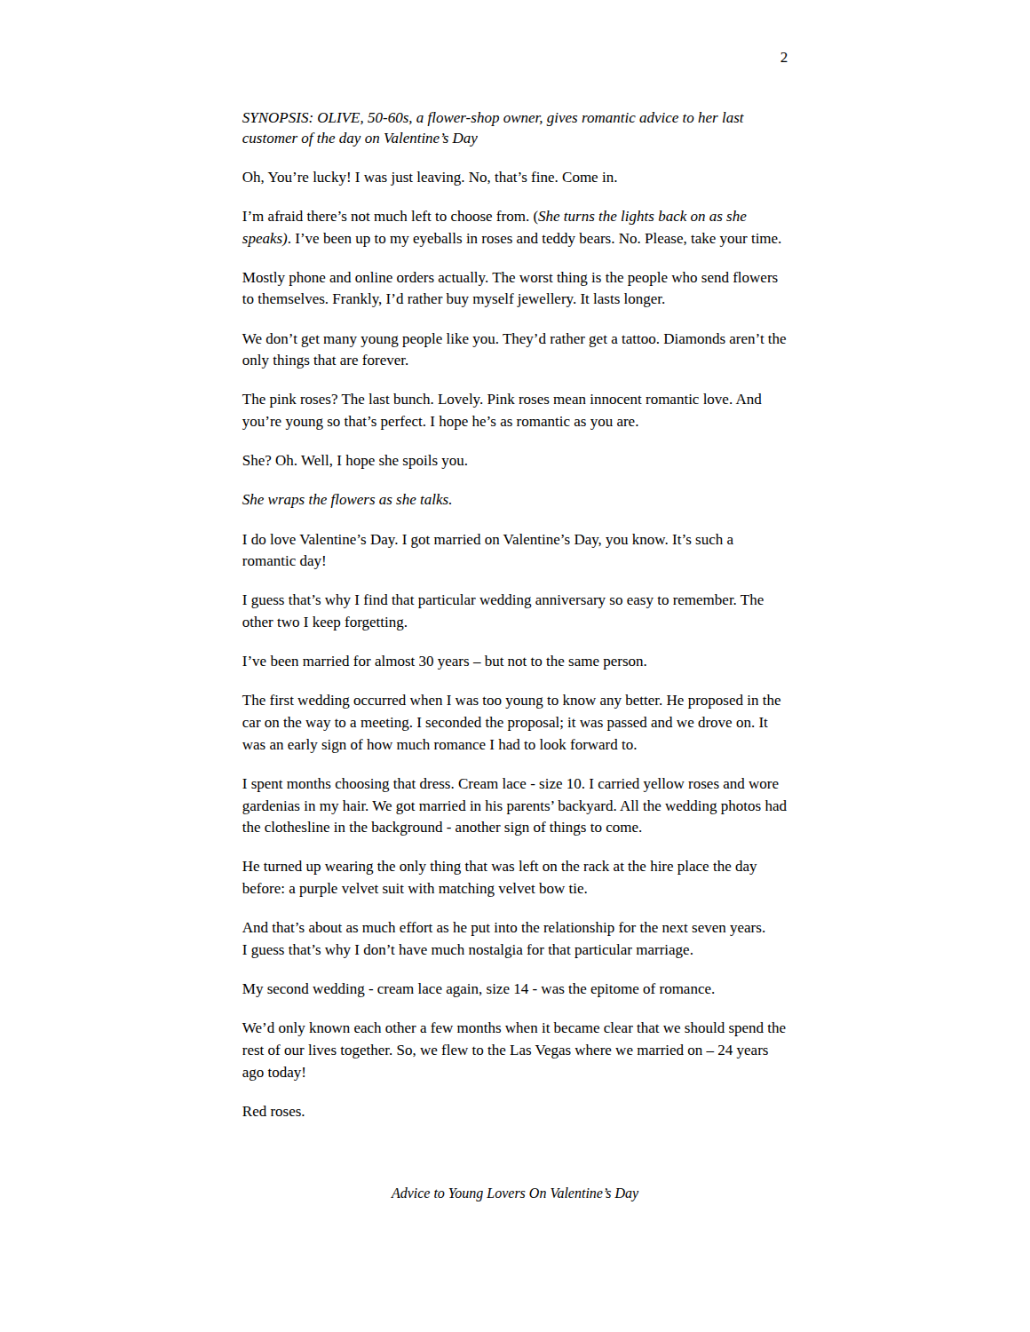2
SYNOPSIS: OLIVE, 50-60s, a flower-shop owner, gives romantic advice to her last customer of the day on Valentine’s Day
Oh, You’re lucky! I was just leaving. No, that’s fine. Come in.
I’m afraid there’s not much left to choose from. (She turns the lights back on as she speaks). I’ve been up to my eyeballs in roses and teddy bears. No. Please, take your time.
Mostly phone and online orders actually. The worst thing is the people who send flowers to themselves. Frankly, I’d rather buy myself jewellery. It lasts longer.
We don’t get many young people like you. They’d rather get a tattoo. Diamonds aren’t the only things that are forever.
The pink roses? The last bunch. Lovely. Pink roses mean innocent romantic love. And you’re young so that’s perfect. I hope he’s as romantic as you are.
She? Oh. Well, I hope she spoils you.
She wraps the flowers as she talks.
I do love Valentine’s Day. I got married on Valentine’s Day, you know. It’s such a romantic day!
I guess that’s why I find that particular wedding anniversary so easy to remember. The other two I keep forgetting.
I’ve been married for almost 30 years – but not to the same person.
The first wedding occurred when I was too young to know any better. He proposed in the car on the way to a meeting. I seconded the proposal; it was passed and we drove on. It was an early sign of how much romance I had to look forward to.
I spent months choosing that dress. Cream lace - size 10. I carried yellow roses and wore gardenias in my hair. We got married in his parents’ backyard. All the wedding photos had the clothesline in the background - another sign of things to come.
He turned up wearing the only thing that was left on the rack at the hire place the day before: a purple velvet suit with matching velvet bow tie.
And that’s about as much effort as he put into the relationship for the next seven years.
I guess that’s why I don’t have much nostalgia for that particular marriage.
My second wedding - cream lace again, size 14 - was the epitome of romance.
We’d only known each other a few months when it became clear that we should spend the rest of our lives together. So, we flew to the Las Vegas where we married on – 24 years ago today!
Red roses.
Advice to Young Lovers On Valentine’s Day